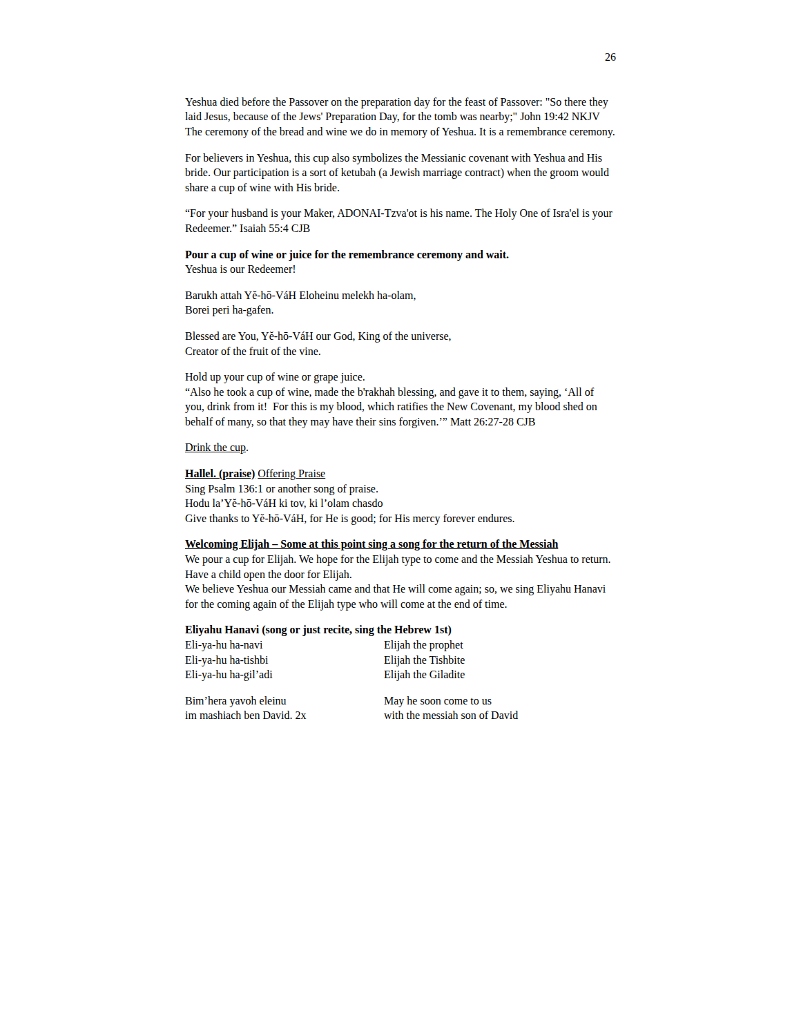26
Yeshua died before the Passover on the preparation day for the feast of Passover: "So there they laid Jesus, because of the Jews' Preparation Day, for the tomb was nearby;" John 19:42 NKJV The ceremony of the bread and wine we do in memory of Yeshua. It is a remembrance ceremony.
For believers in Yeshua, this cup also symbolizes the Messianic covenant with Yeshua and His bride. Our participation is a sort of ketubah (a Jewish marriage contract) when the groom would share a cup of wine with His bride.
“For your husband is your Maker, ADONAI-Tzva'ot is his name. The Holy One of Isra'el is your Redeemer.” Isaiah 55:4 CJB
Pour a cup of wine or juice for the remembrance ceremony and wait.
Yeshua is our Redeemer!
Barukh attah Yĕ-hō-VáH Eloheinu melekh ha-olam,
Borei peri ha-gafen.
Blessed are You, Yĕ-hō-VáH our God, King of the universe,
Creator of the fruit of the vine.
Hold up your cup of wine or grape juice.
“Also he took a cup of wine, made the b'rakhah blessing, and gave it to them, saying, ‘All of you, drink from it! For this is my blood, which ratifies the New Covenant, my blood shed on behalf of many, so that they may have their sins forgiven.’” Matt 26:27-28 CJB
Drink the cup.
Hallel. (praise) Offering Praise
Sing Psalm 136:1 or another song of praise.
Hodu la’Yĕ-hō-VáH ki tov, ki l’olam chasdo
Give thanks to Yĕ-hō-VáH, for He is good; for His mercy forever endures.
Welcoming Elijah – Some at this point sing a song for the return of the Messiah
We pour a cup for Elijah. We hope for the Elijah type to come and the Messiah Yeshua to return. Have a child open the door for Elijah.
We believe Yeshua our Messiah came and that He will come again; so, we sing Eliyahu Hanavi for the coming again of the Elijah type who will come at the end of time.
Eliyahu Hanavi (song or just recite, sing the Hebrew 1st)
| Eli-ya-hu ha-navi | Elijah the prophet |
| Eli-ya-hu ha-tishbi | Elijah the Tishbite |
| Eli-ya-hu ha-gil’adi | Elijah the Giladite |
| Bim’hera yavoh eleinu | May he soon come to us |
| im mashiach ben David. 2x | with the messiah son of David |